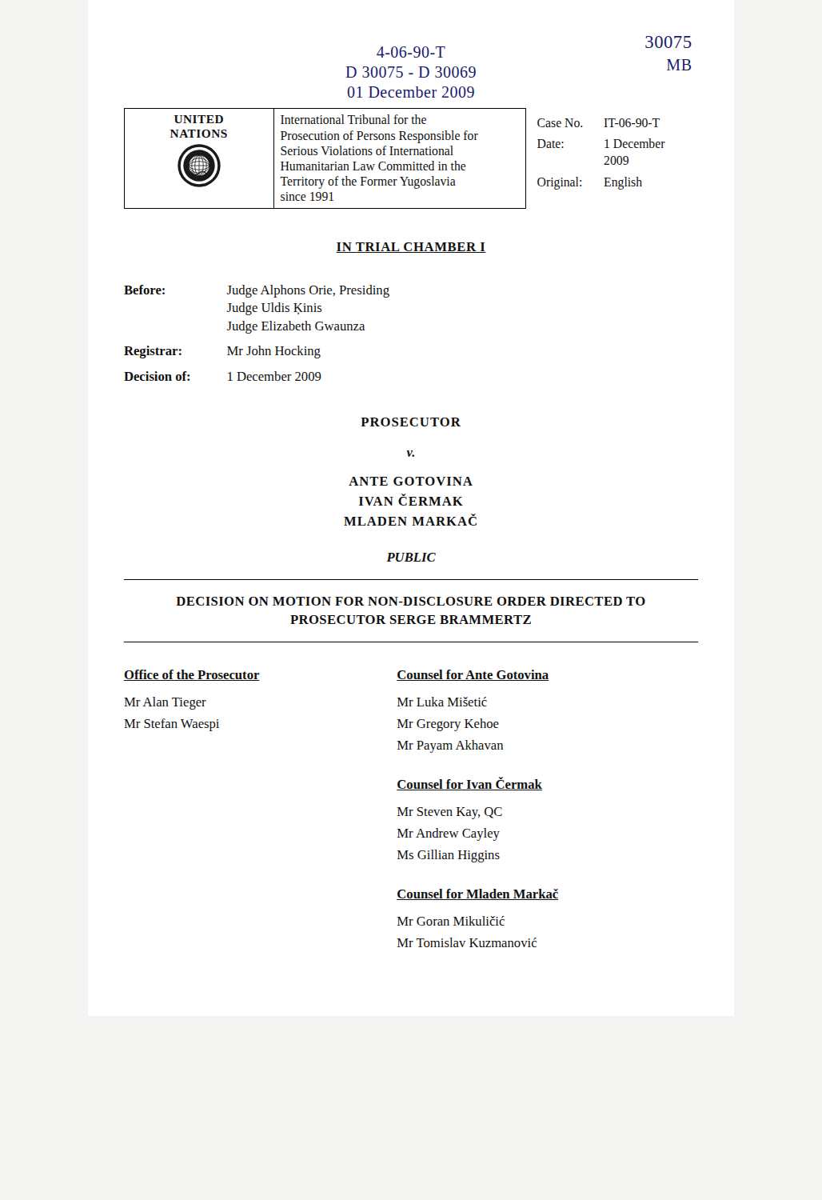4-06-90-T
D 30075 - D 30069
01 December 2009
30075
MB
| UNITED NATIONS | International Tribunal for the Prosecution of Persons Responsible for Serious Violations of International Humanitarian Law Committed in the Territory of the Former Yugoslavia since 1991 | / Case No. / IT-06-90-T / / Date: / 1 December 2009 / / Original: / English / |
IN TRIAL CHAMBER I
| Before: | Judge Alphons Orie, Presiding Judge Uldis Ķinis Judge Elizabeth Gwaunza |
| Registrar: | Mr John Hocking |
| Decision of: | 1 December 2009 |
PROSECUTOR
v.
ANTE GOTOVINA
IVAN ČERMAK
MLADEN MARKAČ
PUBLIC
DECISION ON MOTION FOR NON-DISCLOSURE ORDER DIRECTED TO
PROSECUTOR SERGE BRAMMERTZ
| Office of the Prosecutor Mr Alan Tieger Mr Stefan Waespi | Counsel for Ante Gotovina Mr Luka Mišetić Mr Gregory Kehoe Mr Payam Akhavan Counsel for Ivan Čermak Mr Steven Kay, QC Mr Andrew Cayley Ms Gillian Higgins Counsel for Mladen Markač Mr Goran Mikuličić Mr Tomislav Kuzmanović |